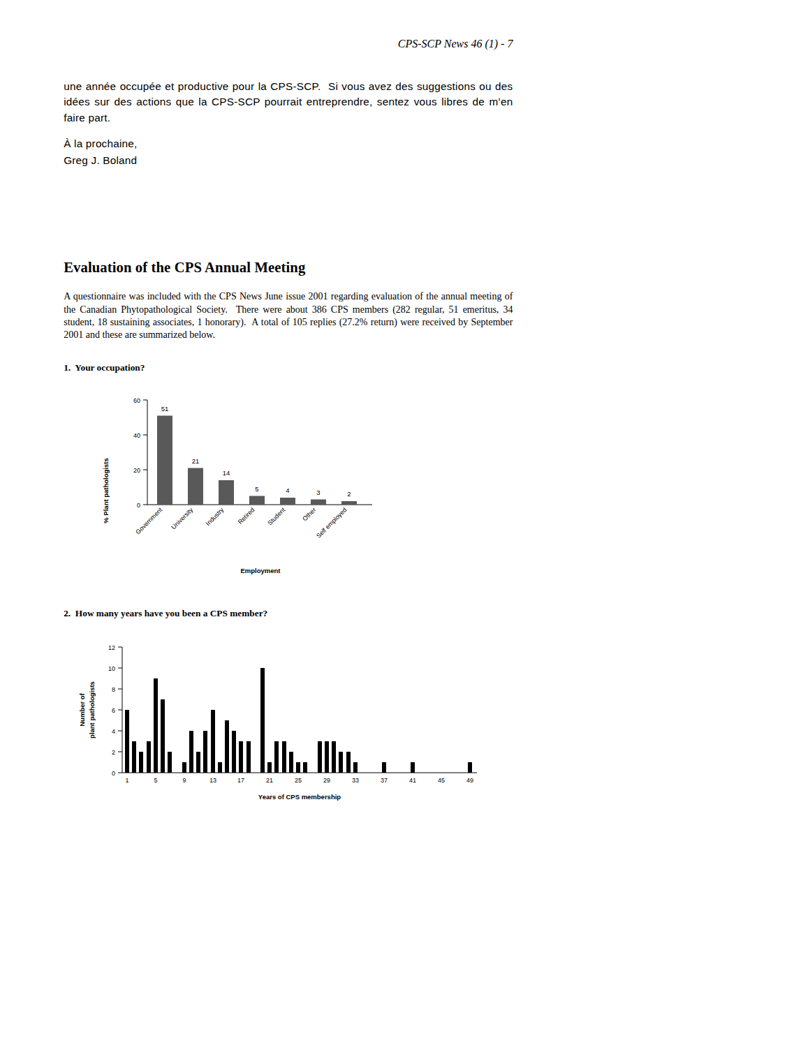CPS-SCP News 46 (1) - 7
une année occupée et productive pour la CPS-SCP. Si vous avez des suggestions ou des idées sur des actions que la CPS-SCP pourrait entreprendre, sentez vous libres de m’en faire part.
À la prochaine,
Greg J. Boland
Evaluation of the CPS Annual Meeting
A questionnaire was included with the CPS News June issue 2001 regarding evaluation of the annual meeting of the Canadian Phytopathological Society. There were about 386 CPS members (282 regular, 51 emeritus, 34 student, 18 sustaining associates, 1 honorary). A total of 105 replies (27.2% return) were received by September 2001 and these are summarized below.
1. Your occupation?
% Plant pathologists 60 40 20 0 51 21 14 5 4 3 2 Government University Industry Retired Student Other Self employed Employment
2. How many years have you been a CPS member?
Number of plant pathologists 12 10 8 6 4 2 0 1 5 9 13 17 21 25 29 33 37 41 45 49 Years of CPS membership